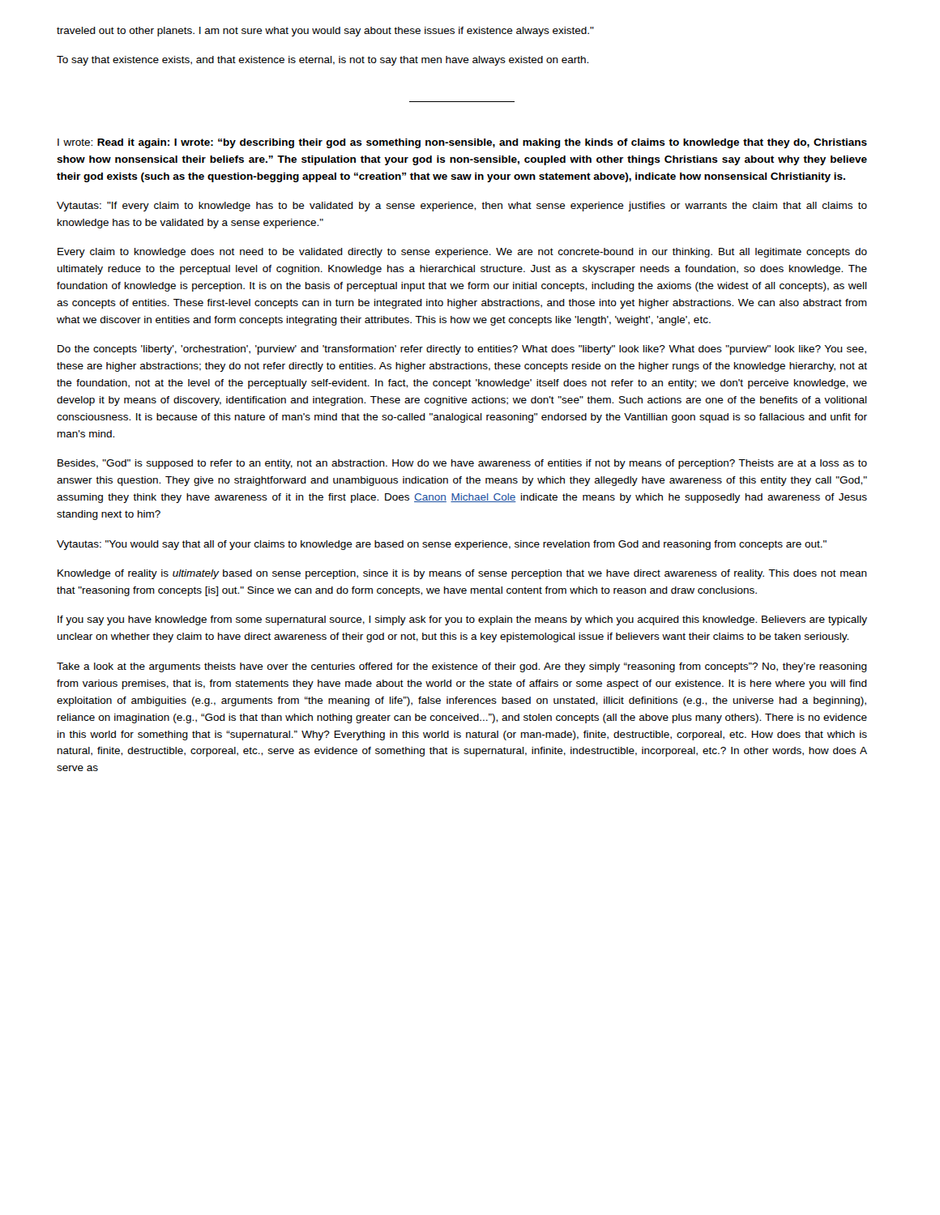traveled out to other planets. I am not sure what you would say about these issues if existence always existed."
To say that existence exists, and that existence is eternal, is not to say that men have always existed on earth.
I wrote: Read it again: I wrote: “by describing their god as something non-sensible, and making the kinds of claims to knowledge that they do, Christians show how nonsensical their beliefs are.” The stipulation that your god is non-sensible, coupled with other things Christians say about why they believe their god exists (such as the question-begging appeal to “creation” that we saw in your own statement above), indicate how nonsensical Christianity is.
Vytautas: "If every claim to knowledge has to be validated by a sense experience, then what sense experience justifies or warrants the claim that all claims to knowledge has to be validated by a sense experience."
Every claim to knowledge does not need to be validated directly to sense experience. We are not concrete-bound in our thinking. But all legitimate concepts do ultimately reduce to the perceptual level of cognition. Knowledge has a hierarchical structure. Just as a skyscraper needs a foundation, so does knowledge. The foundation of knowledge is perception. It is on the basis of perceptual input that we form our initial concepts, including the axioms (the widest of all concepts), as well as concepts of entities. These first-level concepts can in turn be integrated into higher abstractions, and those into yet higher abstractions. We can also abstract from what we discover in entities and form concepts integrating their attributes. This is how we get concepts like 'length', 'weight', 'angle', etc.
Do the concepts 'liberty', 'orchestration', 'purview' and 'transformation' refer directly to entities? What does "liberty" look like? What does "purview" look like? You see, these are higher abstractions; they do not refer directly to entities. As higher abstractions, these concepts reside on the higher rungs of the knowledge hierarchy, not at the foundation, not at the level of the perceptually self-evident. In fact, the concept 'knowledge' itself does not refer to an entity; we don't perceive knowledge, we develop it by means of discovery, identification and integration. These are cognitive actions; we don't "see" them. Such actions are one of the benefits of a volitional consciousness. It is because of this nature of man's mind that the so-called "analogical reasoning" endorsed by the Vantillian goon squad is so fallacious and unfit for man's mind.
Besides, "God" is supposed to refer to an entity, not an abstraction. How do we have awareness of entities if not by means of perception? Theists are at a loss as to answer this question. They give no straightforward and unambiguous indication of the means by which they allegedly have awareness of this entity they call "God," assuming they think they have awareness of it in the first place. Does Canon Michael Cole indicate the means by which he supposedly had awareness of Jesus standing next to him?
Vytautas: "You would say that all of your claims to knowledge are based on sense experience, since revelation from God and reasoning from concepts are out."
Knowledge of reality is ultimately based on sense perception, since it is by means of sense perception that we have direct awareness of reality. This does not mean that "reasoning from concepts [is] out." Since we can and do form concepts, we have mental content from which to reason and draw conclusions.
If you say you have knowledge from some supernatural source, I simply ask for you to explain the means by which you acquired this knowledge. Believers are typically unclear on whether they claim to have direct awareness of their god or not, but this is a key epistemological issue if believers want their claims to be taken seriously.
Take a look at the arguments theists have over the centuries offered for the existence of their god. Are they simply “reasoning from concepts”? No, they’re reasoning from various premises, that is, from statements they have made about the world or the state of affairs or some aspect of our existence. It is here where you will find exploitation of ambiguities (e.g., arguments from “the meaning of life”), false inferences based on unstated, illicit definitions (e.g., the universe had a beginning), reliance on imagination (e.g., “God is that than which nothing greater can be conceived...”), and stolen concepts (all the above plus many others). There is no evidence in this world for something that is “supernatural.” Why? Everything in this world is natural (or man-made), finite, destructible, corporeal, etc. How does that which is natural, finite, destructible, corporeal, etc., serve as evidence of something that is supernatural, infinite, indestructible, incorporeal, etc.? In other words, how does A serve as